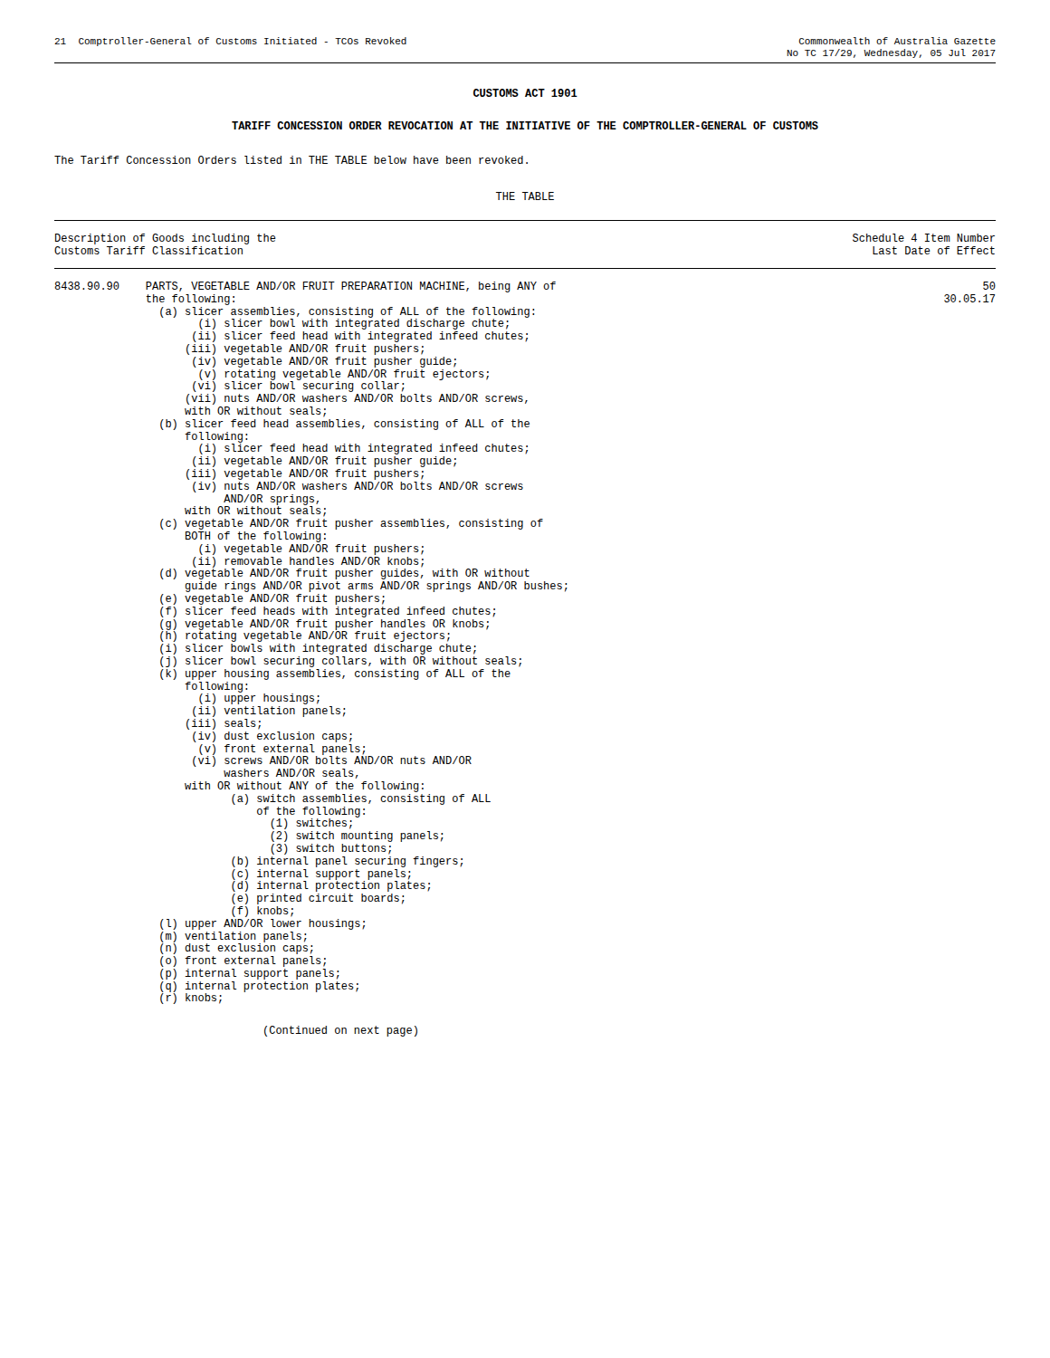21 Comptroller-General of Customs Initiated - TCOs Revoked
Commonwealth of Australia Gazette
No TC 17/29, Wednesday, 05 Jul 2017
CUSTOMS ACT 1901
TARIFF CONCESSION ORDER REVOCATION AT THE INITIATIVE OF THE COMPTROLLER-GENERAL OF CUSTOMS
The Tariff Concession Orders listed in THE TABLE below have been revoked.
THE TABLE
Description of Goods including the Customs Tariff Classification
Schedule 4 Item Number Last Date of Effect
8438.90.90 PARTS, VEGETABLE AND/OR FRUIT PREPARATION MACHINE, being ANY of the following: (a) slicer assemblies, consisting of ALL of the following: (i) slicer bowl with integrated discharge chute; (ii) slicer feed head with integrated infeed chutes; (iii) vegetable AND/OR fruit pushers; (iv) vegetable AND/OR fruit pusher guide; (v) rotating vegetable AND/OR fruit ejectors; (vi) slicer bowl securing collar; (vii) nuts AND/OR washers AND/OR bolts AND/OR screws, with OR without seals; (b) slicer feed head assemblies, consisting of ALL of the following: (i) slicer feed head with integrated infeed chutes; (ii) vegetable AND/OR fruit pusher guide; (iii) vegetable AND/OR fruit pushers; (iv) nuts AND/OR washers AND/OR bolts AND/OR screws AND/OR springs, with OR without seals; (c) vegetable AND/OR fruit pusher assemblies, consisting of BOTH of the following: (i) vegetable AND/OR fruit pushers; (ii) removable handles AND/OR knobs; (d) vegetable AND/OR fruit pusher guides, with OR without guide rings AND/OR pivot arms AND/OR springs AND/OR bushes; (e) vegetable AND/OR fruit pushers; (f) slicer feed heads with integrated infeed chutes; (g) vegetable AND/OR fruit pusher handles OR knobs; (h) rotating vegetable AND/OR fruit ejectors; (i) slicer bowls with integrated discharge chute; (j) slicer bowl securing collars, with OR without seals; (k) upper housing assemblies, consisting of ALL of the following: (i) upper housings; (ii) ventilation panels; (iii) seals; (iv) dust exclusion caps; (v) front external panels; (vi) screws AND/OR bolts AND/OR nuts AND/OR washers AND/OR seals, with OR without ANY of the following: (a) switch assemblies, consisting of ALL of the following: (1) switches; (2) switch mounting panels; (3) switch buttons; (b) internal panel securing fingers; (c) internal support panels; (d) internal protection plates; (e) printed circuit boards; (f) knobs; (l) upper AND/OR lower housings; (m) ventilation panels; (n) dust exclusion caps; (o) front external panels; (p) internal support panels; (q) internal protection plates; (r) knobs;
50 30.05.17
(Continued on next page)